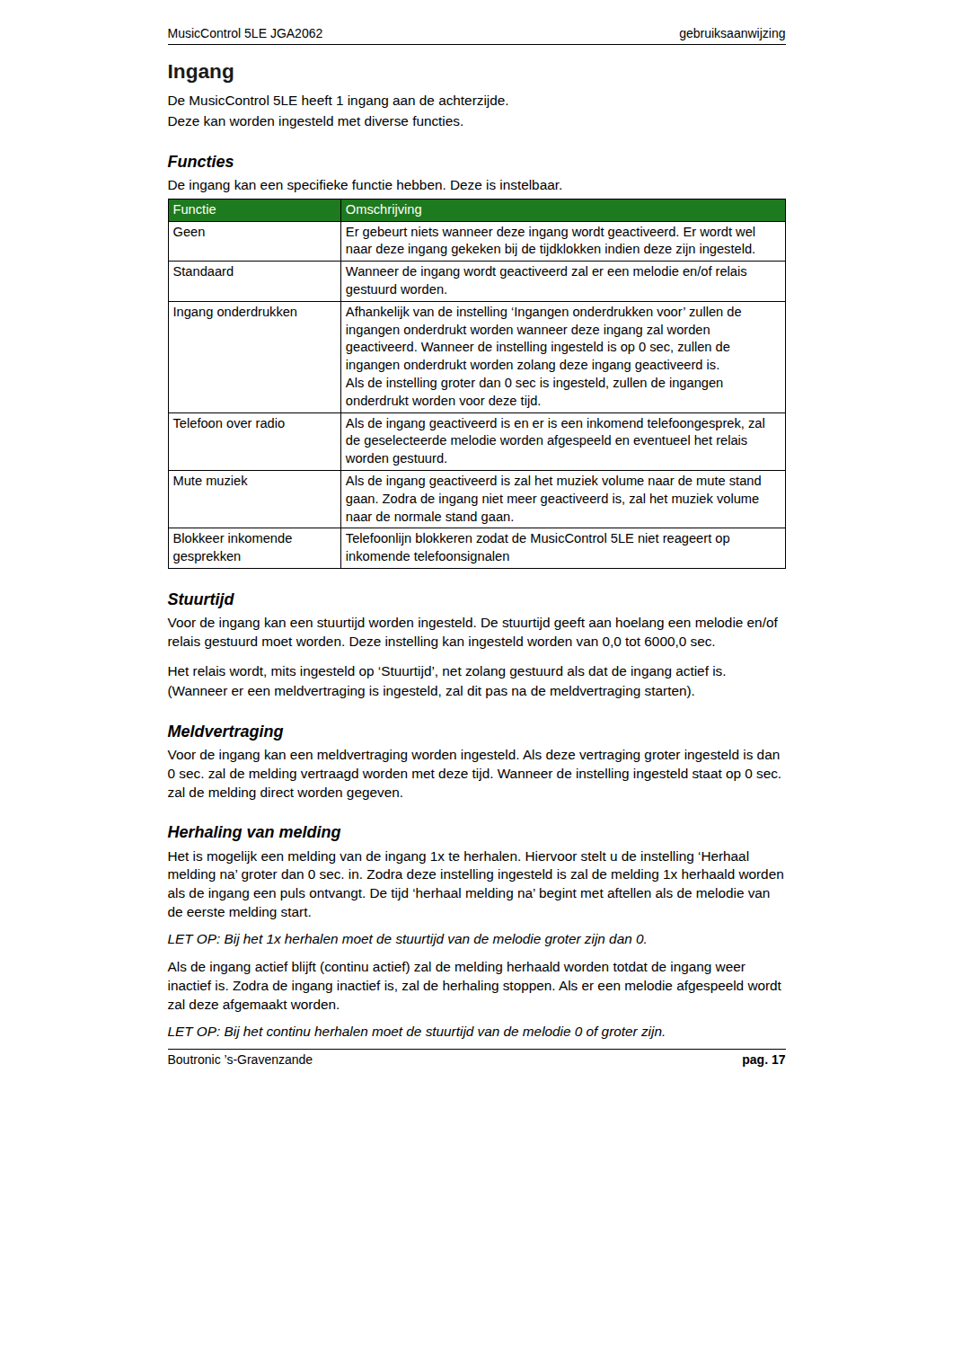MusicControl 5LE JGA2062 gebruiksaanwijzing
Ingang
De MusicControl 5LE heeft 1 ingang aan de achterzijde.
Deze kan worden ingesteld met diverse functies.
Functies
De ingang kan een specifieke functie hebben. Deze is instelbaar.
| Functie | Omschrijving |
| --- | --- |
| Geen | Er gebeurt niets wanneer deze ingang wordt geactiveerd. Er wordt wel naar deze ingang gekeken bij de tijdklokken indien deze zijn ingesteld. |
| Standaard | Wanneer de ingang wordt geactiveerd zal er een melodie en/of relais gestuurd worden. |
| Ingang onderdrukken | Afhankelijk van de instelling ‘Ingangen onderdrukken voor’ zullen de ingangen onderdrukt worden wanneer deze ingang zal worden geactiveerd. Wanneer de instelling ingesteld is op 0 sec, zullen de ingangen onderdrukt worden zolang deze ingang geactiveerd is. Als de instelling groter dan 0 sec is ingesteld, zullen de ingangen onderdrukt worden voor deze tijd. |
| Telefoon over radio | Als de ingang geactiveerd is en er is een inkomend telefoongesprek, zal de geselecteerde melodie worden afgespeeld en eventueel het relais worden gestuurd. |
| Mute muziek | Als de ingang geactiveerd is zal het muziek volume naar de mute stand gaan. Zodra de ingang niet meer geactiveerd is, zal het muziek volume naar de normale stand gaan. |
| Blokkeer inkomende gesprekken | Telefoonlijn blokkeren zodat de MusicControl 5LE niet reageert op inkomende telefoonsignalen |
Stuurtijd
Voor de ingang kan een stuurtijd worden ingesteld. De stuurtijd geeft aan hoelang een melodie en/of relais gestuurd moet worden. Deze instelling kan ingesteld worden van 0,0 tot 6000,0 sec.
Het relais wordt, mits ingesteld op ‘Stuurtijd’, net zolang gestuurd als dat de ingang actief is.
(Wanneer er een meldvertraging is ingesteld, zal dit pas na de meldvertraging starten).
Meldvertraging
Voor de ingang kan een meldvertraging worden ingesteld. Als deze vertraging groter ingesteld is dan 0 sec. zal de melding vertraagd worden met deze tijd. Wanneer de instelling ingesteld staat op 0 sec. zal de melding direct worden gegeven.
Herhaling van melding
Het is mogelijk een melding van de ingang 1x te herhalen. Hiervoor stelt u de instelling ‘Herhaal melding na’ groter dan 0 sec. in. Zodra deze instelling ingesteld is zal de melding 1x herhaald worden als de ingang een puls ontvangt. De tijd ‘herhaal melding na’ begint met aftellen als de melodie van de eerste melding start.
LET OP: Bij het 1x herhalen moet de stuurtijd van de melodie groter zijn dan 0.
Als de ingang actief blijft (continu actief) zal de melding herhaald worden totdat de ingang weer inactief is. Zodra de ingang inactief is, zal de herhaling stoppen. Als er een melodie afgespeeld wordt zal deze afgemaakt worden.
LET OP: Bij het continu herhalen moet de stuurtijd van de melodie 0 of groter zijn.
Boutronic ’s-Gravenzande pag. 17